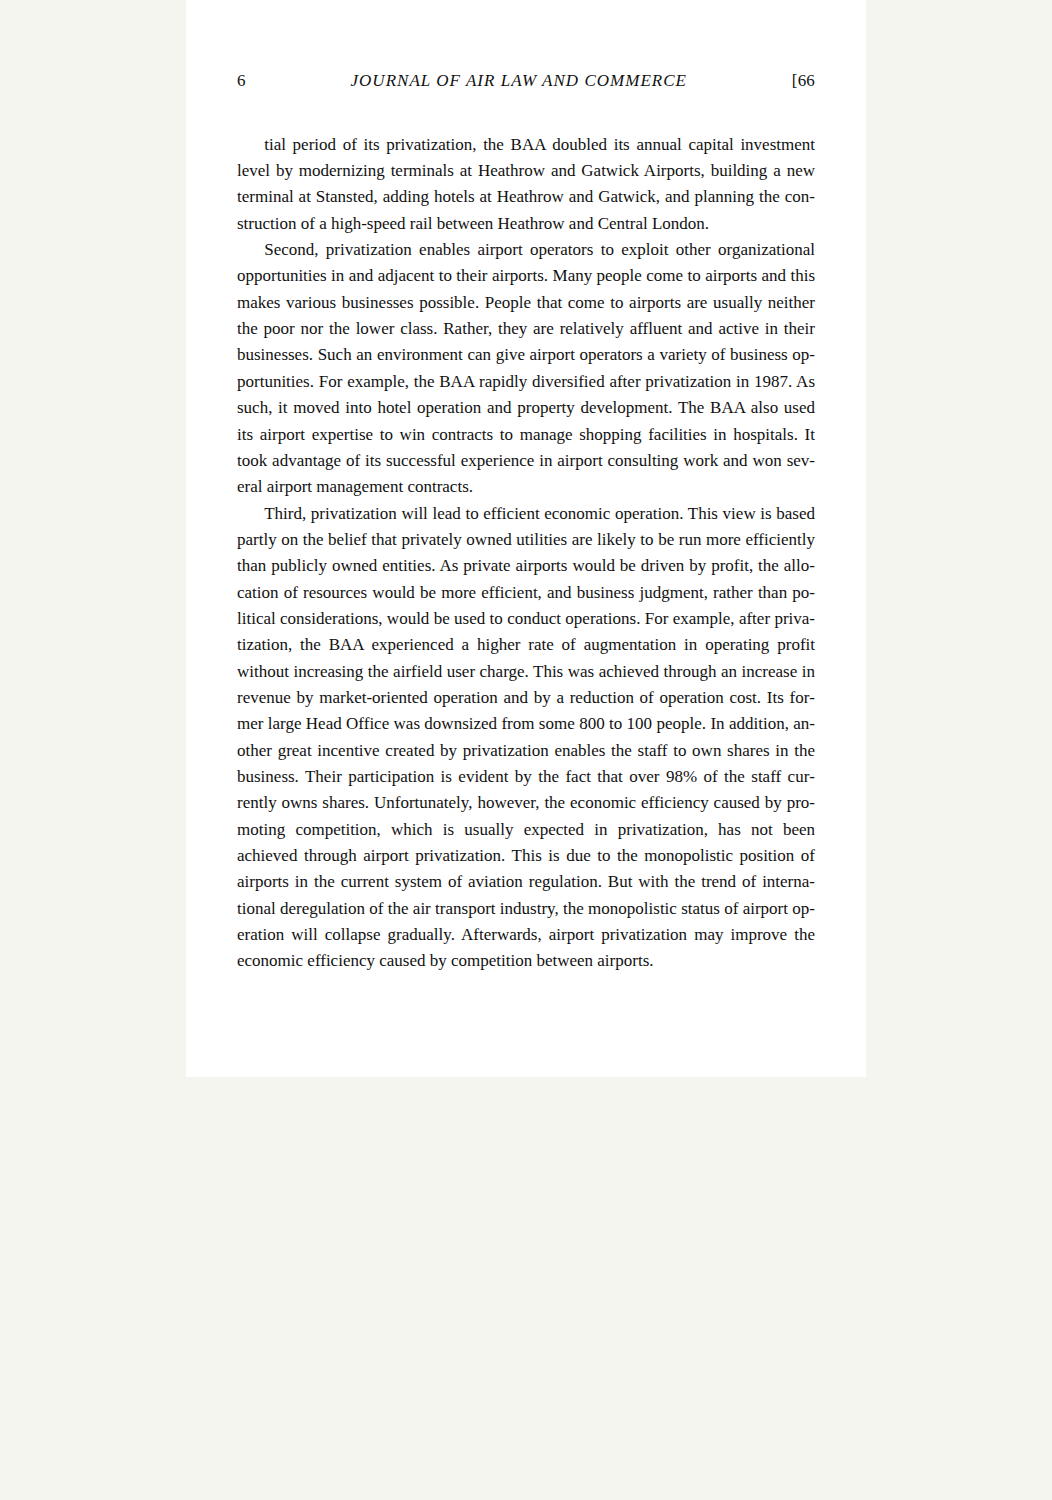6 Journal of Air Law and Commerce [66
tial period of its privatization, the BAA doubled its annual capital investment level by modernizing terminals at Heathrow and Gatwick Airports, building a new terminal at Stansted, adding hotels at Heathrow and Gatwick, and planning the construction of a high-speed rail between Heathrow and Central London.
Second, privatization enables airport operators to exploit other organizational opportunities in and adjacent to their airports. Many people come to airports and this makes various businesses possible. People that come to airports are usually neither the poor nor the lower class. Rather, they are relatively affluent and active in their businesses. Such an environment can give airport operators a variety of business opportunities. For example, the BAA rapidly diversified after privatization in 1987. As such, it moved into hotel operation and property development. The BAA also used its airport expertise to win contracts to manage shopping facilities in hospitals. It took advantage of its successful experience in airport consulting work and won several airport management contracts.
Third, privatization will lead to efficient economic operation. This view is based partly on the belief that privately owned utilities are likely to be run more efficiently than publicly owned entities. As private airports would be driven by profit, the allocation of resources would be more efficient, and business judgment, rather than political considerations, would be used to conduct operations. For example, after privatization, the BAA experienced a higher rate of augmentation in operating profit without increasing the airfield user charge. This was achieved through an increase in revenue by market-oriented operation and by a reduction of operation cost. Its former large Head Office was downsized from some 800 to 100 people. In addition, another great incentive created by privatization enables the staff to own shares in the business. Their participation is evident by the fact that over 98% of the staff currently owns shares. Unfortunately, however, the economic efficiency caused by promoting competition, which is usually expected in privatization, has not been achieved through airport privatization. This is due to the monopolistic position of airports in the current system of aviation regulation. But with the trend of international deregulation of the air transport industry, the monopolistic status of airport operation will collapse gradually. Afterwards, airport privatization may improve the economic efficiency caused by competition between airports.